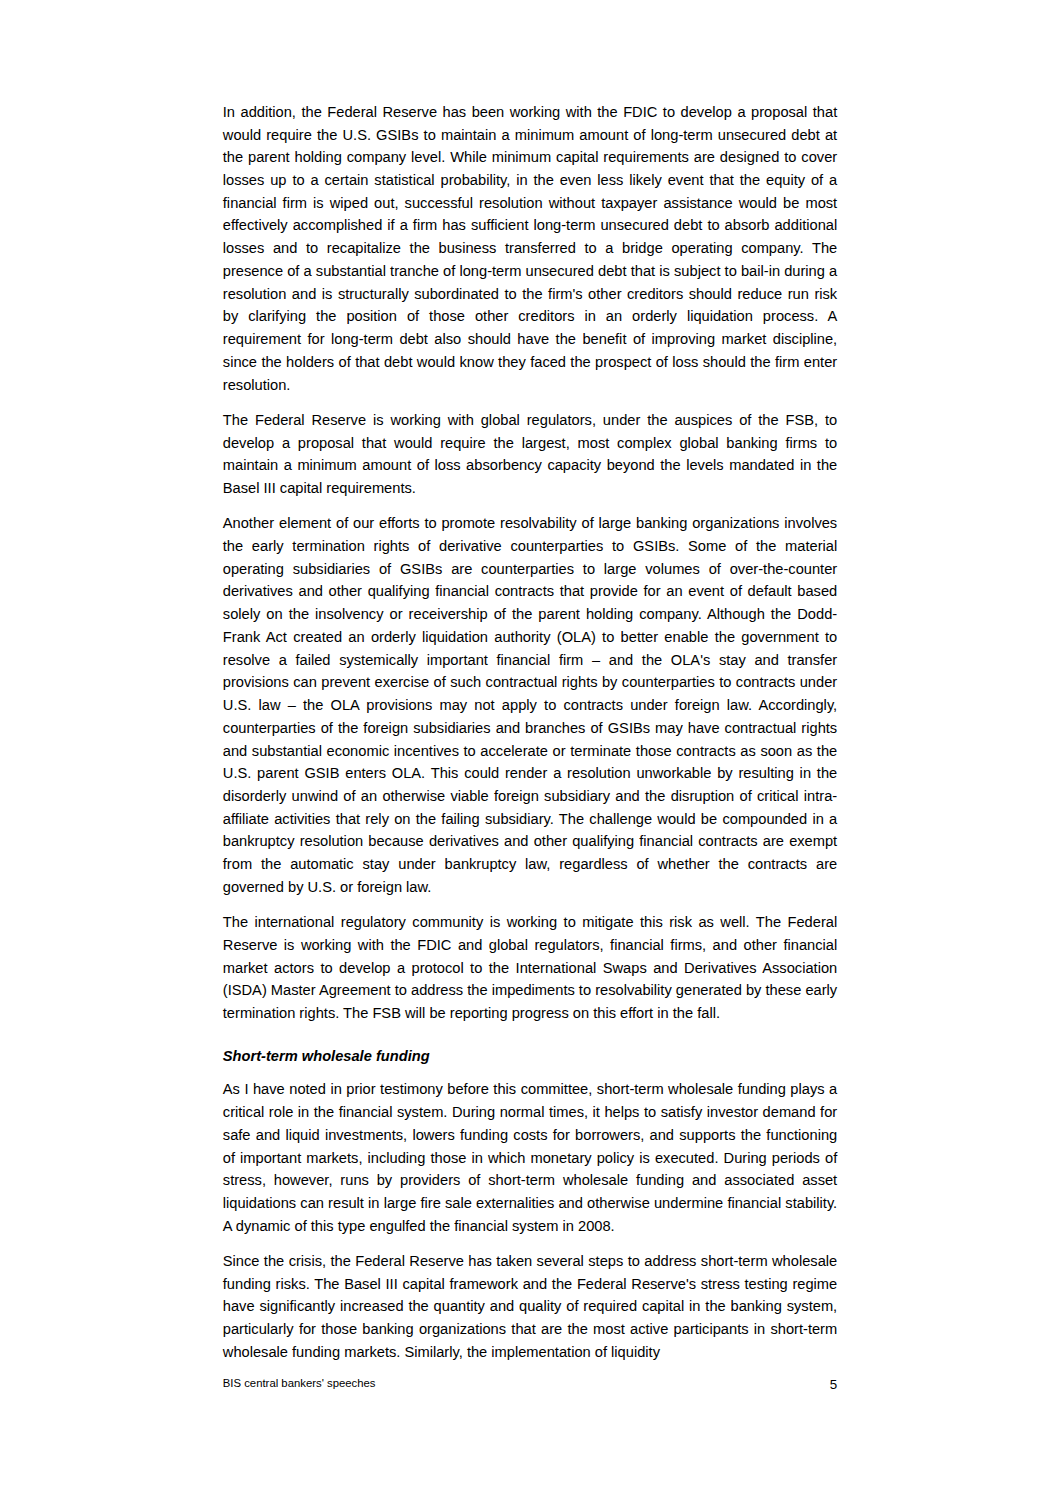In addition, the Federal Reserve has been working with the FDIC to develop a proposal that would require the U.S. GSIBs to maintain a minimum amount of long-term unsecured debt at the parent holding company level. While minimum capital requirements are designed to cover losses up to a certain statistical probability, in the even less likely event that the equity of a financial firm is wiped out, successful resolution without taxpayer assistance would be most effectively accomplished if a firm has sufficient long-term unsecured debt to absorb additional losses and to recapitalize the business transferred to a bridge operating company. The presence of a substantial tranche of long-term unsecured debt that is subject to bail-in during a resolution and is structurally subordinated to the firm's other creditors should reduce run risk by clarifying the position of those other creditors in an orderly liquidation process. A requirement for long-term debt also should have the benefit of improving market discipline, since the holders of that debt would know they faced the prospect of loss should the firm enter resolution.
The Federal Reserve is working with global regulators, under the auspices of the FSB, to develop a proposal that would require the largest, most complex global banking firms to maintain a minimum amount of loss absorbency capacity beyond the levels mandated in the Basel III capital requirements.
Another element of our efforts to promote resolvability of large banking organizations involves the early termination rights of derivative counterparties to GSIBs. Some of the material operating subsidiaries of GSIBs are counterparties to large volumes of over-the-counter derivatives and other qualifying financial contracts that provide for an event of default based solely on the insolvency or receivership of the parent holding company. Although the Dodd-Frank Act created an orderly liquidation authority (OLA) to better enable the government to resolve a failed systemically important financial firm – and the OLA's stay and transfer provisions can prevent exercise of such contractual rights by counterparties to contracts under U.S. law – the OLA provisions may not apply to contracts under foreign law. Accordingly, counterparties of the foreign subsidiaries and branches of GSIBs may have contractual rights and substantial economic incentives to accelerate or terminate those contracts as soon as the U.S. parent GSIB enters OLA. This could render a resolution unworkable by resulting in the disorderly unwind of an otherwise viable foreign subsidiary and the disruption of critical intra-affiliate activities that rely on the failing subsidiary. The challenge would be compounded in a bankruptcy resolution because derivatives and other qualifying financial contracts are exempt from the automatic stay under bankruptcy law, regardless of whether the contracts are governed by U.S. or foreign law.
The international regulatory community is working to mitigate this risk as well. The Federal Reserve is working with the FDIC and global regulators, financial firms, and other financial market actors to develop a protocol to the International Swaps and Derivatives Association (ISDA) Master Agreement to address the impediments to resolvability generated by these early termination rights. The FSB will be reporting progress on this effort in the fall.
Short-term wholesale funding
As I have noted in prior testimony before this committee, short-term wholesale funding plays a critical role in the financial system. During normal times, it helps to satisfy investor demand for safe and liquid investments, lowers funding costs for borrowers, and supports the functioning of important markets, including those in which monetary policy is executed. During periods of stress, however, runs by providers of short-term wholesale funding and associated asset liquidations can result in large fire sale externalities and otherwise undermine financial stability. A dynamic of this type engulfed the financial system in 2008.
Since the crisis, the Federal Reserve has taken several steps to address short-term wholesale funding risks. The Basel III capital framework and the Federal Reserve's stress testing regime have significantly increased the quantity and quality of required capital in the banking system, particularly for those banking organizations that are the most active participants in short-term wholesale funding markets. Similarly, the implementation of liquidity
BIS central bankers' speeches 5